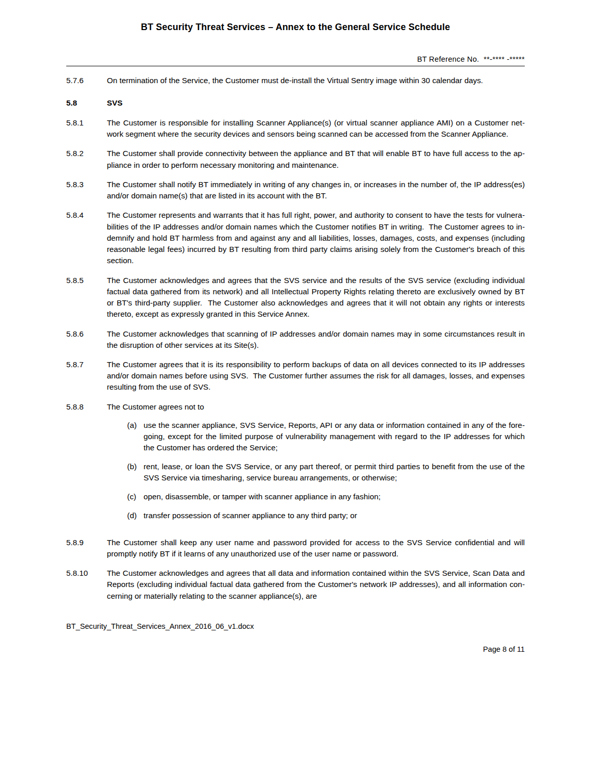BT Security Threat Services – Annex to the General Service Schedule
BT Reference No. **-**** -*****
5.7.6
On termination of the Service, the Customer must de-install the Virtual Sentry image within 30 calendar days.
5.8
SVS
5.8.1
The Customer is responsible for installing Scanner Appliance(s) (or virtual scanner appliance AMI) on a Customer network segment where the security devices and sensors being scanned can be accessed from the Scanner Appliance.
5.8.2
The Customer shall provide connectivity between the appliance and BT that will enable BT to have full access to the appliance in order to perform necessary monitoring and maintenance.
5.8.3
The Customer shall notify BT immediately in writing of any changes in, or increases in the number of, the IP address(es) and/or domain name(s) that are listed in its account with the BT.
5.8.4
The Customer represents and warrants that it has full right, power, and authority to consent to have the tests for vulnerabilities of the IP addresses and/or domain names which the Customer notifies BT in writing. The Customer agrees to indemnify and hold BT harmless from and against any and all liabilities, losses, damages, costs, and expenses (including reasonable legal fees) incurred by BT resulting from third party claims arising solely from the Customer's breach of this section.
5.8.5
The Customer acknowledges and agrees that the SVS service and the results of the SVS service (excluding individual factual data gathered from its network) and all Intellectual Property Rights relating thereto are exclusively owned by BT or BT's third-party supplier. The Customer also acknowledges and agrees that it will not obtain any rights or interests thereto, except as expressly granted in this Service Annex.
5.8.6
The Customer acknowledges that scanning of IP addresses and/or domain names may in some circumstances result in the disruption of other services at its Site(s).
5.8.7
The Customer agrees that it is its responsibility to perform backups of data on all devices connected to its IP addresses and/or domain names before using SVS. The Customer further assumes the risk for all damages, losses, and expenses resulting from the use of SVS.
5.8.8
The Customer agrees not to
(a) use the scanner appliance, SVS Service, Reports, API or any data or information contained in any of the foregoing, except for the limited purpose of vulnerability management with regard to the IP addresses for which the Customer has ordered the Service;
(b) rent, lease, or loan the SVS Service, or any part thereof, or permit third parties to benefit from the use of the SVS Service via timesharing, service bureau arrangements, or otherwise;
(c) open, disassemble, or tamper with scanner appliance in any fashion;
(d) transfer possession of scanner appliance to any third party; or
5.8.9
The Customer shall keep any user name and password provided for access to the SVS Service confidential and will promptly notify BT if it learns of any unauthorized use of the user name or password.
5.8.10
The Customer acknowledges and agrees that all data and information contained within the SVS Service, Scan Data and Reports (excluding individual factual data gathered from the Customer's network IP addresses), and all information concerning or materially relating to the scanner appliance(s), are
BT_Security_Threat_Services_Annex_2016_06_v1.docx
Page 8 of 11